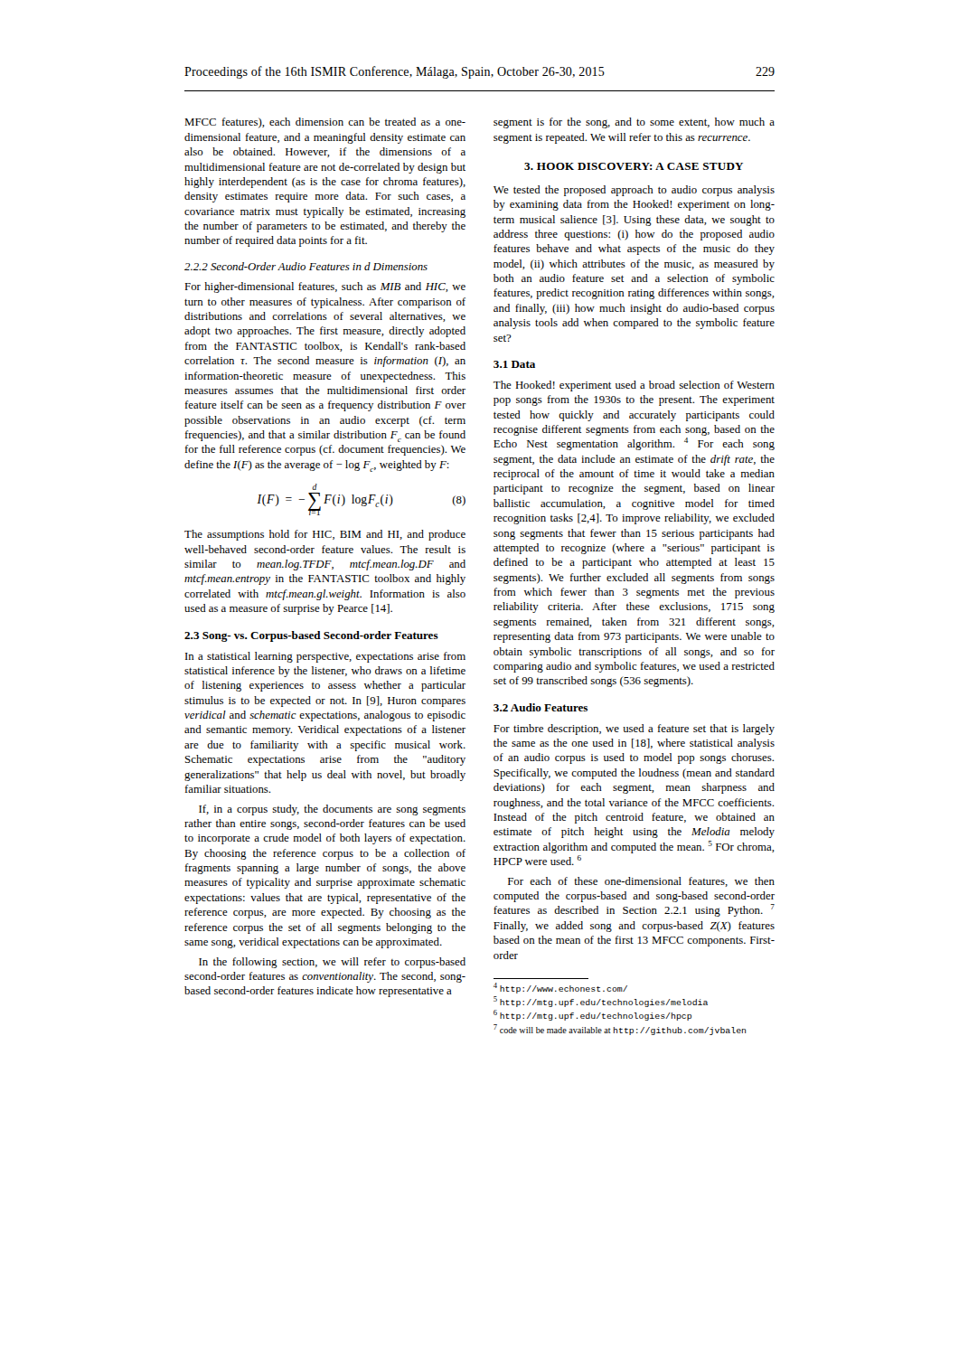Proceedings of the 16th ISMIR Conference, Málaga, Spain, October 26-30, 2015 229
MFCC features), each dimension can be treated as a one-dimensional feature, and a meaningful density estimate can also be obtained. However, if the dimensions of a multidimensional feature are not de-correlated by design but highly interdependent (as is the case for chroma features), density estimates require more data. For such cases, a covariance matrix must typically be estimated, increasing the number of parameters to be estimated, and thereby the number of required data points for a fit.
2.2.2 Second-Order Audio Features in d Dimensions
For higher-dimensional features, such as MIB and HIC, we turn to other measures of typicalness. After comparison of distributions and correlations of several alternatives, we adopt two approaches. The first measure, directly adopted from the FANTASTIC toolbox, is Kendall's rank-based correlation τ. The second measure is information (I), an information-theoretic measure of unexpectedness. This measures assumes that the multidimensional first order feature itself can be seen as a frequency distribution F over possible observations in an audio excerpt (cf. term frequencies), and that a similar distribution Fc can be found for the full reference corpus (cf. document frequencies). We define the I(F) as the average of − log Fc, weighted by F:
I(F) = − d ∑ i=1 F(i) log Fc(i) (8)
The assumptions hold for HIC, BIM and HI, and produce well-behaved second-order feature values. The result is similar to mean.log.TFDF, mtcf.mean.log.DF and mtcf.mean.entropy in the FANTASTIC toolbox and highly correlated with mtcf.mean.gl.weight. Information is also used as a measure of surprise by Pearce [14].
2.3 Song- vs. Corpus-based Second-order Features
In a statistical learning perspective, expectations arise from statistical inference by the listener, who draws on a lifetime of listening experiences to assess whether a particular stimulus is to be expected or not. In [9], Huron compares veridical and schematic expectations, analogous to episodic and semantic memory. Veridical expectations of a listener are due to familiarity with a specific musical work. Schematic expectations arise from the "auditory generalizations" that help us deal with novel, but broadly familiar situations.
If, in a corpus study, the documents are song segments rather than entire songs, second-order features can be used to incorporate a crude model of both layers of expectation. By choosing the reference corpus to be a collection of fragments spanning a large number of songs, the above measures of typicality and surprise approximate schematic expectations: values that are typical, representative of the reference corpus, are more expected. By choosing as the reference corpus the set of all segments belonging to the same song, veridical expectations can be approximated.
In the following section, we will refer to corpus-based second-order features as conventionality. The second, song-based second-order features indicate how representative a
segment is for the song, and to some extent, how much a segment is repeated. We will refer to this as recurrence.
3. Hook Discovery: A Case Study
We tested the proposed approach to audio corpus analysis by examining data from the Hooked! experiment on long-term musical salience [3]. Using these data, we sought to address three questions: (i) how do the proposed audio features behave and what aspects of the music do they model, (ii) which attributes of the music, as measured by both an audio feature set and a selection of symbolic features, predict recognition rating differences within songs, and finally, (iii) how much insight do audio-based corpus analysis tools add when compared to the symbolic feature set?
3.1 Data
The Hooked! experiment used a broad selection of Western pop songs from the 1930s to the present. The experiment tested how quickly and accurately participants could recognise different segments from each song, based on the Echo Nest segmentation algorithm. 4 For each song segment, the data include an estimate of the drift rate, the reciprocal of the amount of time it would take a median participant to recognize the segment, based on linear ballistic accumulation, a cognitive model for timed recognition tasks [2,4]. To improve reliability, we excluded song segments that fewer than 15 serious participants had attempted to recognize (where a "serious" participant is defined to be a participant who attempted at least 15 segments). We further excluded all segments from songs from which fewer than 3 segments met the previous reliability criteria. After these exclusions, 1715 song segments remained, taken from 321 different songs, representing data from 973 participants. We were unable to obtain symbolic transcriptions of all songs, and so for comparing audio and symbolic features, we used a restricted set of 99 transcribed songs (536 segments).
3.2 Audio Features
For timbre description, we used a feature set that is largely the same as the one used in [18], where statistical analysis of an audio corpus is used to model pop songs choruses. Specifically, we computed the loudness (mean and standard deviations) for each segment, mean sharpness and roughness, and the total variance of the MFCC coefficients. Instead of the pitch centroid feature, we obtained an estimate of pitch height using the Melodia melody extraction algorithm and computed the mean. 5 FOr chroma, HPCP were used. 6
For each of these one-dimensional features, we then computed the corpus-based and song-based second-order features as described in Section 2.2.1 using Python. 7 Finally, we added song and corpus-based Z(X) features based on the mean of the first 13 MFCC components. First-order
4 http://www.echonest.com/
5 http://mtg.upf.edu/technologies/melodia
6 http://mtg.upf.edu/technologies/hpcp
7 code will be made available at http://github.com/jvbalen